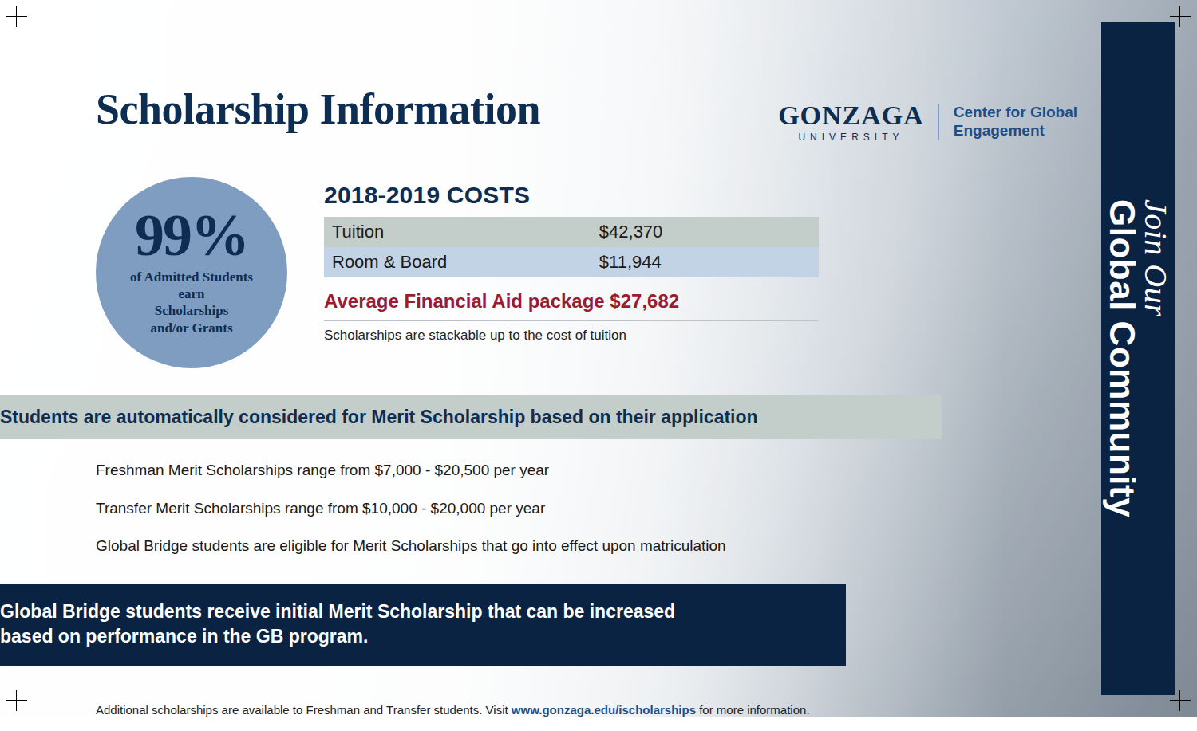Join Our Global Community
GONZAGA
UNIVERSITY
Center for Global
Engagement
Scholarship Information
99%
of Admitted Students
earn
Scholarships
and/or Grants
2018-2019 COSTS
| Tuition | $42,370 |
| Room & Board | $11,944 |
Average Financial Aid package $27,682
Scholarships are stackable up to the cost of tuition
Students are automatically considered for Merit Scholarship based on their application
Freshman Merit Scholarships range from $7,000 - $20,500 per year
Transfer Merit Scholarships range from $10,000 - $20,000 per year
Global Bridge students are eligible for Merit Scholarships that go into effect upon matriculation
Global Bridge students receive initial Merit Scholarship that can be increased
based on performance in the GB program.
Additional scholarships are available to Freshman and Transfer students. Visit www.gonzaga.edu/ischolarships for more information.